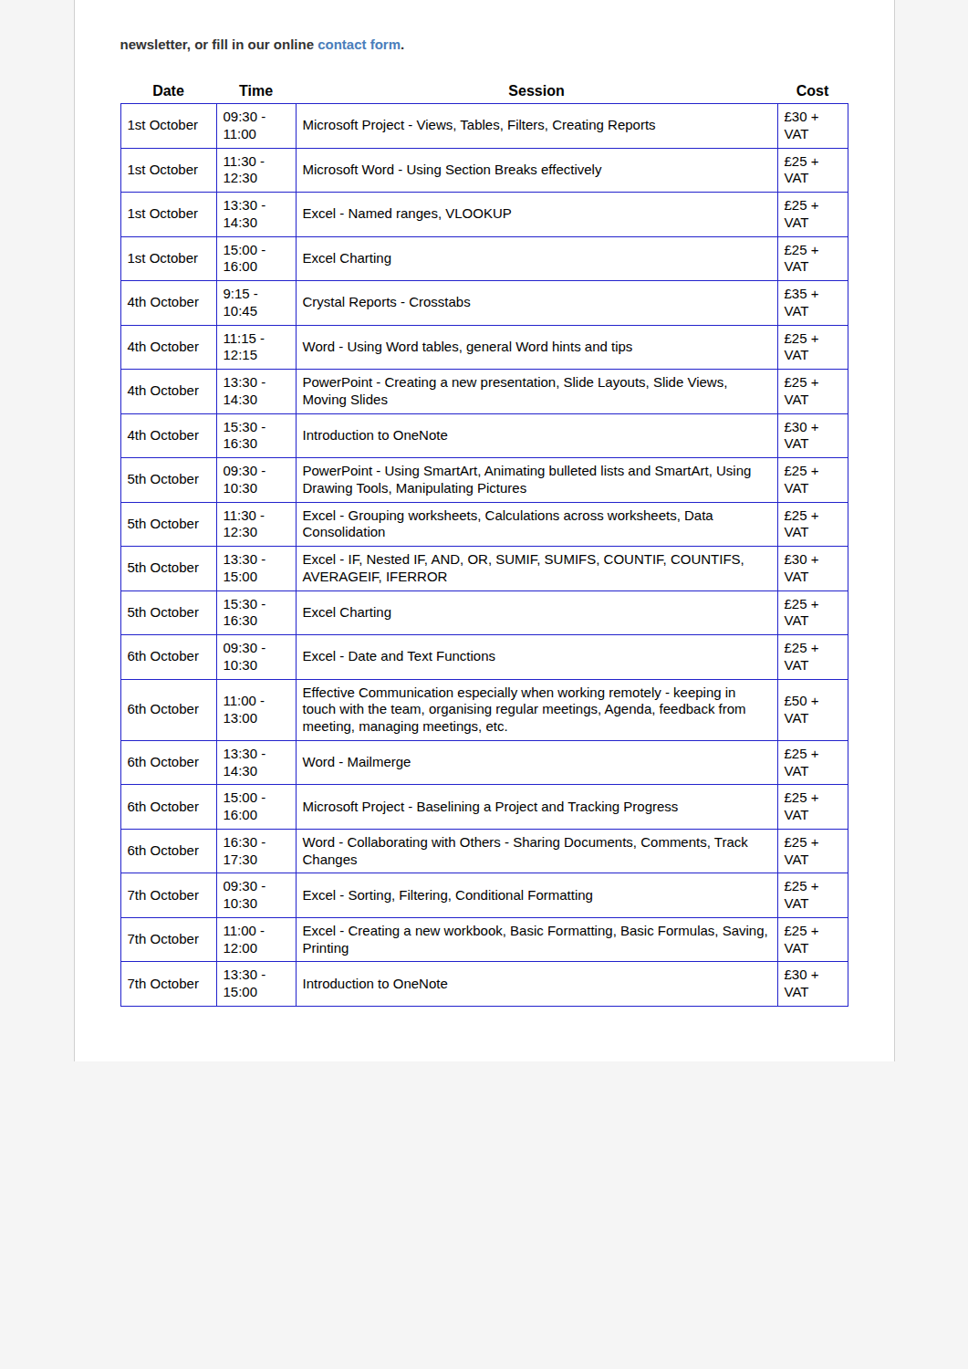newsletter, or fill in our online contact form.
| Date | Time | Session | Cost |
| --- | --- | --- | --- |
| 1st October | 09:30 - 11:00 | Microsoft Project - Views, Tables, Filters, Creating Reports | £30 + VAT |
| 1st October | 11:30 - 12:30 | Microsoft Word - Using Section Breaks effectively | £25 + VAT |
| 1st October | 13:30 - 14:30 | Excel - Named ranges, VLOOKUP | £25 + VAT |
| 1st October | 15:00 - 16:00 | Excel Charting | £25 + VAT |
| 4th October | 9:15 - 10:45 | Crystal Reports - Crosstabs | £35 + VAT |
| 4th October | 11:15 - 12:15 | Word - Using Word tables, general Word hints and tips | £25 + VAT |
| 4th October | 13:30 - 14:30 | PowerPoint - Creating a new presentation, Slide Layouts, Slide Views, Moving Slides | £25 + VAT |
| 4th October | 15:30 - 16:30 | Introduction to OneNote | £30 + VAT |
| 5th October | 09:30 - 10:30 | PowerPoint - Using SmartArt, Animating bulleted lists and SmartArt, Using Drawing Tools, Manipulating Pictures | £25 + VAT |
| 5th October | 11:30 - 12:30 | Excel - Grouping worksheets, Calculations across worksheets, Data Consolidation | £25 + VAT |
| 5th October | 13:30 - 15:00 | Excel - IF, Nested IF, AND, OR, SUMIF, SUMIFS, COUNTIF, COUNTIFS, AVERAGEIF, IFERROR | £30 + VAT |
| 5th October | 15:30 - 16:30 | Excel Charting | £25 + VAT |
| 6th October | 09:30 - 10:30 | Excel - Date and Text Functions | £25 + VAT |
| 6th October | 11:00 - 13:00 | Effective Communication especially when working remotely - keeping in touch with the team, organising regular meetings, Agenda, feedback from meeting, managing meetings, etc. | £50 + VAT |
| 6th October | 13:30 - 14:30 | Word - Mailmerge | £25 + VAT |
| 6th October | 15:00 - 16:00 | Microsoft Project - Baselining a Project and Tracking Progress | £25 + VAT |
| 6th October | 16:30 - 17:30 | Word - Collaborating with Others - Sharing Documents, Comments, Track Changes | £25 + VAT |
| 7th October | 09:30 - 10:30 | Excel - Sorting, Filtering, Conditional Formatting | £25 + VAT |
| 7th October | 11:00 - 12:00 | Excel - Creating a new workbook, Basic Formatting, Basic Formulas, Saving, Printing | £25 + VAT |
| 7th October | 13:30 - 15:00 | Introduction to OneNote | £30 + VAT |